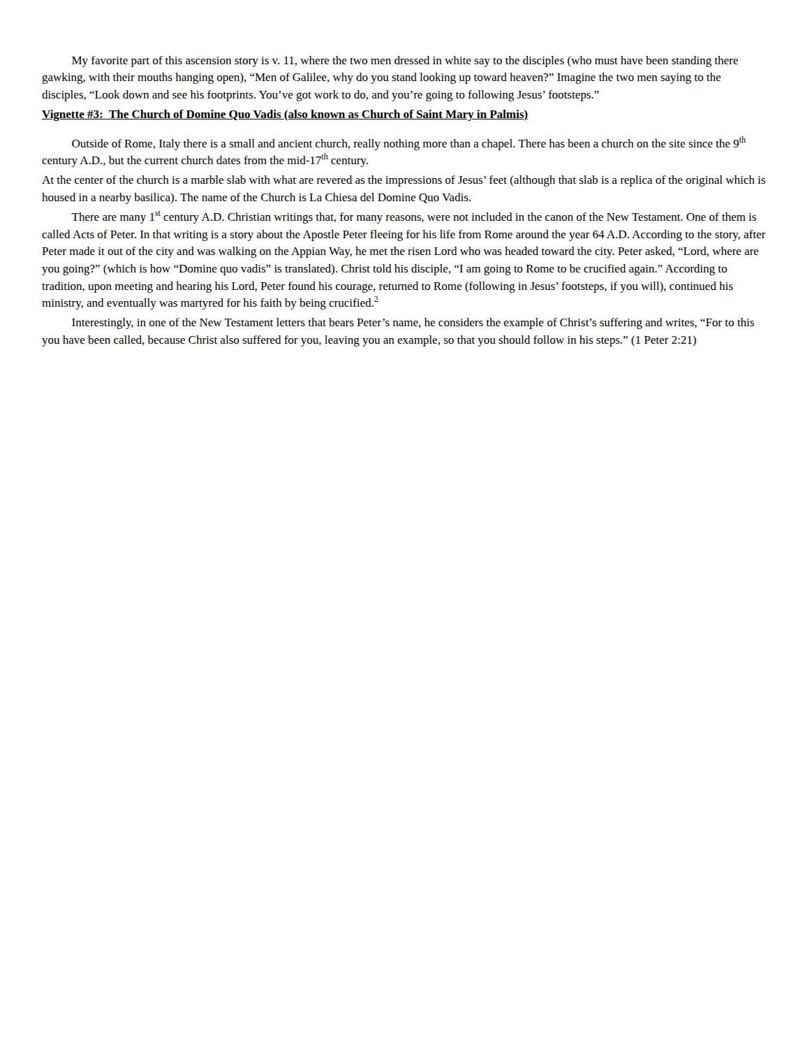My favorite part of this ascension story is v. 11, where the two men dressed in white say to the disciples (who must have been standing there gawking, with their mouths hanging open), “Men of Galilee, why do you stand looking up toward heaven?” Imagine the two men saying to the disciples, “Look down and see his footprints. You’ve got work to do, and you’re going to following Jesus’ footsteps.”
Vignette #3: The Church of Domine Quo Vadis (also known as Church of Saint Mary in Palmis)
Outside of Rome, Italy there is a small and ancient church, really nothing more than a chapel. There has been a church on the site since the 9th century A.D., but the current church dates from the mid-17th century.
At the center of the church is a marble slab with what are revered as the impressions of Jesus’ feet (although that slab is a replica of the original which is housed in a nearby basilica). The name of the Church is La Chiesa del Domine Quo Vadis.
There are many 1st century A.D. Christian writings that, for many reasons, were not included in the canon of the New Testament. One of them is called Acts of Peter. In that writing is a story about the Apostle Peter fleeing for his life from Rome around the year 64 A.D. According to the story, after Peter made it out of the city and was walking on the Appian Way, he met the risen Lord who was headed toward the city. Peter asked, “Lord, where are you going?” (which is how “Domine quo vadis” is translated). Christ told his disciple, “I am going to Rome to be crucified again.” According to tradition, upon meeting and hearing his Lord, Peter found his courage, returned to Rome (following in Jesus’ footsteps, if you will), continued his ministry, and eventually was martyred for his faith by being crucified.2
Interestingly, in one of the New Testament letters that bears Peter’s name, he considers the example of Christ’s suffering and writes, “For to this you have been called, because Christ also suffered for you, leaving you an example, so that you should follow in his steps.” (1 Peter 2:21)